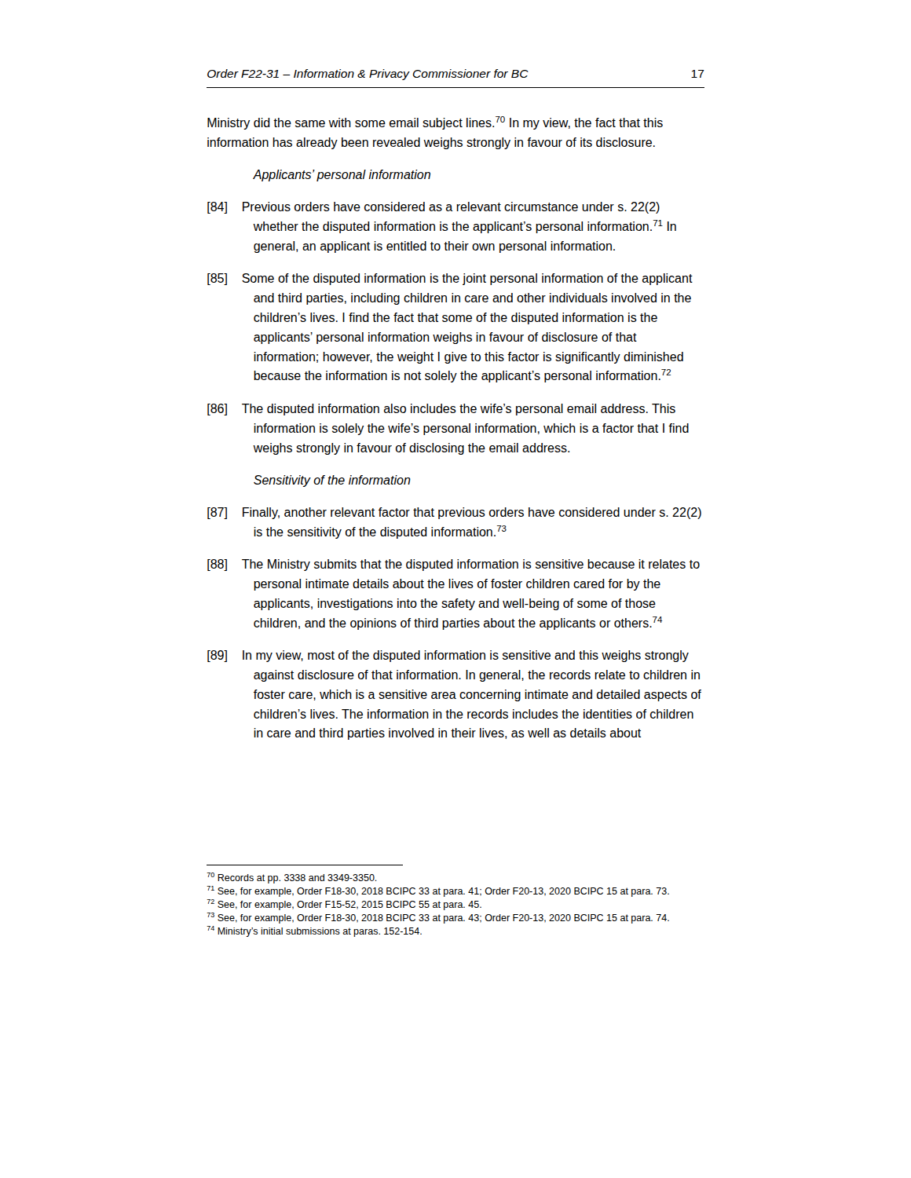Order F22-31 – Information & Privacy Commissioner for BC 17
Ministry did the same with some email subject lines.70 In my view, the fact that this information has already been revealed weighs strongly in favour of its disclosure.
Applicants’ personal information
[84] Previous orders have considered as a relevant circumstance under s. 22(2) whether the disputed information is the applicant’s personal information.71 In general, an applicant is entitled to their own personal information.
[85] Some of the disputed information is the joint personal information of the applicant and third parties, including children in care and other individuals involved in the children’s lives. I find the fact that some of the disputed information is the applicants’ personal information weighs in favour of disclosure of that information; however, the weight I give to this factor is significantly diminished because the information is not solely the applicant’s personal information.72
[86] The disputed information also includes the wife’s personal email address. This information is solely the wife’s personal information, which is a factor that I find weighs strongly in favour of disclosing the email address.
Sensitivity of the information
[87] Finally, another relevant factor that previous orders have considered under s. 22(2) is the sensitivity of the disputed information.73
[88] The Ministry submits that the disputed information is sensitive because it relates to personal intimate details about the lives of foster children cared for by the applicants, investigations into the safety and well-being of some of those children, and the opinions of third parties about the applicants or others.74
[89] In my view, most of the disputed information is sensitive and this weighs strongly against disclosure of that information. In general, the records relate to children in foster care, which is a sensitive area concerning intimate and detailed aspects of children’s lives. The information in the records includes the identities of children in care and third parties involved in their lives, as well as details about
70 Records at pp. 3338 and 3349-3350.
71 See, for example, Order F18-30, 2018 BCIPC 33 at para. 41; Order F20-13, 2020 BCIPC 15 at para. 73.
72 See, for example, Order F15-52, 2015 BCIPC 55 at para. 45.
73 See, for example, Order F18-30, 2018 BCIPC 33 at para. 43; Order F20-13, 2020 BCIPC 15 at para. 74.
74 Ministry’s initial submissions at paras. 152-154.